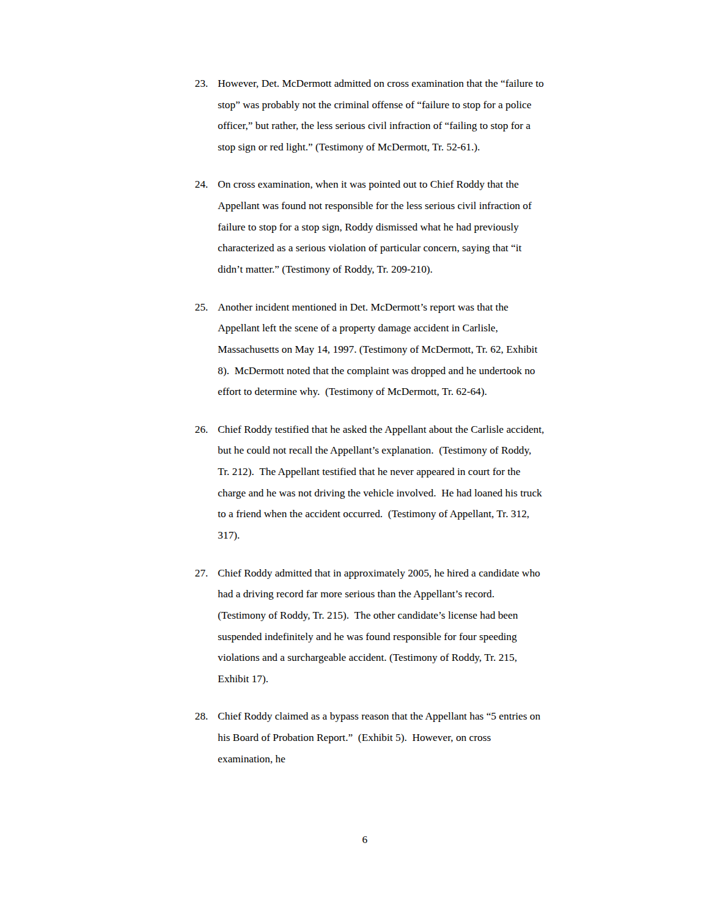However, Det. McDermott admitted on cross examination that the “failure to stop” was probably not the criminal offense of “failure to stop for a police officer,” but rather, the less serious civil infraction of “failing to stop for a stop sign or red light.” (Testimony of McDermott, Tr. 52-61.).
On cross examination, when it was pointed out to Chief Roddy that the Appellant was found not responsible for the less serious civil infraction of failure to stop for a stop sign, Roddy dismissed what he had previously characterized as a serious violation of particular concern, saying that “it didn’t matter.” (Testimony of Roddy, Tr. 209-210).
Another incident mentioned in Det. McDermott’s report was that the Appellant left the scene of a property damage accident in Carlisle, Massachusetts on May 14, 1997. (Testimony of McDermott, Tr. 62, Exhibit 8). McDermott noted that the complaint was dropped and he undertook no effort to determine why. (Testimony of McDermott, Tr. 62-64).
Chief Roddy testified that he asked the Appellant about the Carlisle accident, but he could not recall the Appellant’s explanation. (Testimony of Roddy, Tr. 212). The Appellant testified that he never appeared in court for the charge and he was not driving the vehicle involved. He had loaned his truck to a friend when the accident occurred. (Testimony of Appellant, Tr. 312, 317).
Chief Roddy admitted that in approximately 2005, he hired a candidate who had a driving record far more serious than the Appellant’s record. (Testimony of Roddy, Tr. 215). The other candidate’s license had been suspended indefinitely and he was found responsible for four speeding violations and a surchargeable accident. (Testimony of Roddy, Tr. 215, Exhibit 17).
Chief Roddy claimed as a bypass reason that the Appellant has “5 entries on his Board of Probation Report.” (Exhibit 5). However, on cross examination, he
6